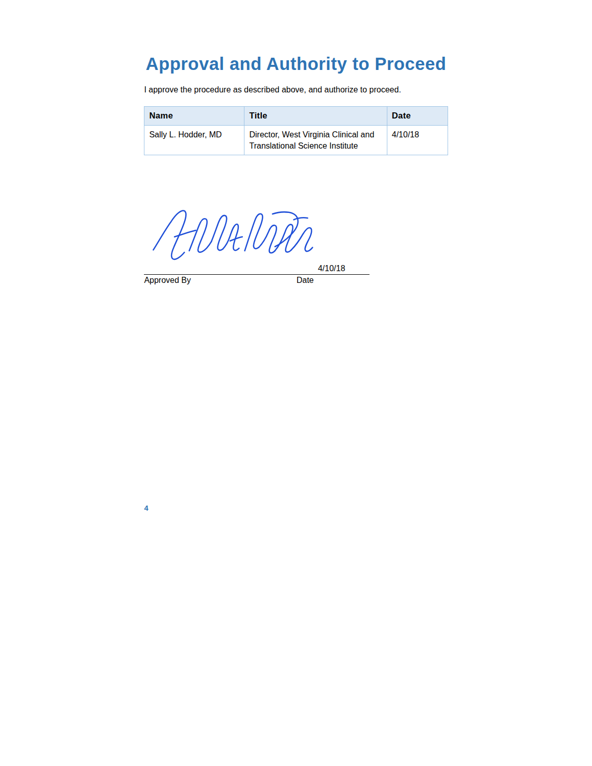Approval and Authority to Proceed
I approve the procedure as described above, and authorize to proceed.
| Name | Title | Date |
| --- | --- | --- |
| Sally L. Hodder, MD | Director, West Virginia Clinical and Translational Science Institute | 4/10/18 |
4/10/18
Approved By
Date
4